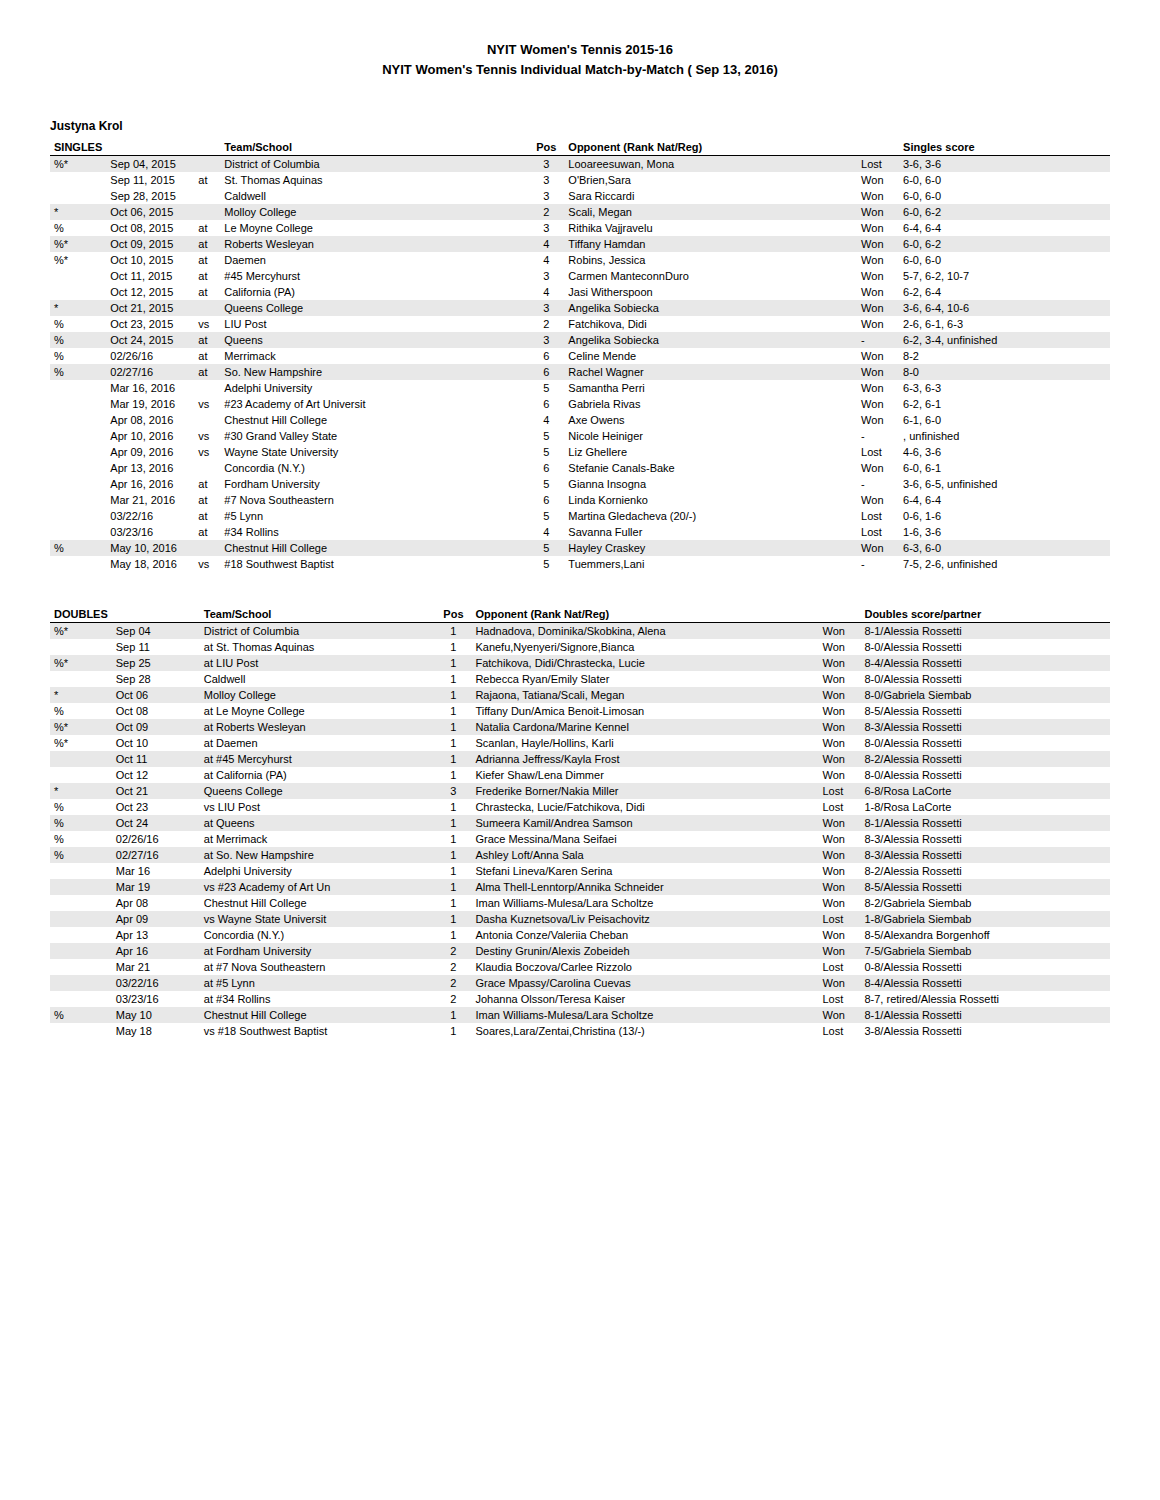NYIT Women's Tennis 2015-16
NYIT Women's Tennis Individual Match-by-Match ( Sep 13, 2016)
Justyna Krol
| SINGLES | | | Team/School | Pos | Opponent (Rank Nat/Reg) | | Singles score |
| --- | --- | --- | --- | --- | --- | --- | --- |
| %* | Sep 04, 2015 | | District of Columbia | 3 | Looareesuwan, Mona | Lost | 3-6, 3-6 |
| | Sep 11, 2015 | at | St. Thomas Aquinas | 3 | O'Brien,Sara | Won | 6-0, 6-0 |
| | Sep 28, 2015 | | Caldwell | 3 | Sara Riccardi | Won | 6-0, 6-0 |
| * | Oct 06, 2015 | | Molloy College | 2 | Scali, Megan | Won | 6-0, 6-2 |
| % | Oct 08, 2015 | at | Le Moyne College | 3 | Rithika Vajjravelu | Won | 6-4, 6-4 |
| %* | Oct 09, 2015 | at | Roberts Wesleyan | 4 | Tiffany Hamdan | Won | 6-0, 6-2 |
| %* | Oct 10, 2015 | at | Daemen | 4 | Robins, Jessica | Won | 6-0, 6-0 |
| | Oct 11, 2015 | at | #45 Mercyhurst | 3 | Carmen ManteconnDuro | Won | 5-7, 6-2, 10-7 |
| | Oct 12, 2015 | at | California (PA) | 4 | Jasi Witherspoon | Won | 6-2, 6-4 |
| * | Oct 21, 2015 | | Queens College | 3 | Angelika Sobiecka | Won | 3-6, 6-4, 10-6 |
| % | Oct 23, 2015 | vs | LIU Post | 2 | Fatchikova, Didi | Won | 2-6, 6-1, 6-3 |
| % | Oct 24, 2015 | at | Queens | 3 | Angelika Sobiecka | - | 6-2, 3-4, unfinished |
| % | 02/26/16 | at | Merrimack | 6 | Celine Mende | Won | 8-2 |
| % | 02/27/16 | at | So. New Hampshire | 6 | Rachel Wagner | Won | 8-0 |
| | Mar 16, 2016 | | Adelphi University | 5 | Samantha Perri | Won | 6-3, 6-3 |
| | Mar 19, 2016 | vs | #23 Academy of Art Universit | 6 | Gabriela Rivas | Won | 6-2, 6-1 |
| | Apr 08, 2016 | | Chestnut Hill College | 4 | Axe Owens | Won | 6-1, 6-0 |
| | Apr 10, 2016 | vs | #30 Grand Valley State | 5 | Nicole Heiniger | - | , unfinished |
| | Apr 09, 2016 | vs | Wayne State University | 5 | Liz Ghellere | Lost | 4-6, 3-6 |
| | Apr 13, 2016 | | Concordia (N.Y.) | 6 | Stefanie Canals-Bake | Won | 6-0, 6-1 |
| | Apr 16, 2016 | at | Fordham University | 5 | Gianna Insogna | - | 3-6, 6-5, unfinished |
| | Mar 21, 2016 | at | #7 Nova Southeastern | 6 | Linda Kornienko | Won | 6-4, 6-4 |
| | 03/22/16 | at | #5 Lynn | 5 | Martina Gledacheva (20/-) | Lost | 0-6, 1-6 |
| | 03/23/16 | at | #34 Rollins | 4 | Savanna Fuller | Lost | 1-6, 3-6 |
| % | May 10, 2016 | | Chestnut Hill College | 5 | Hayley Craskey | Won | 6-3, 6-0 |
| | May 18, 2016 | vs | #18 Southwest Baptist | 5 | Tuemmers,Lani | - | 7-5, 2-6, unfinished |
| DOUBLES | | Team/School | Pos | Opponent (Rank Nat/Reg) | | Doubles score/partner |
| --- | --- | --- | --- | --- | --- | --- |
| %* | Sep 04 | District of Columbia | 1 | Hadnadova, Dominika/Skobkina, Alena | Won | 8-1/Alessia Rossetti |
| | Sep 11 | at St. Thomas Aquinas | 1 | Kanefu,Nyenyeri/Signore,Bianca | Won | 8-0/Alessia Rossetti |
| %* | Sep 25 | at LIU Post | 1 | Fatchikova, Didi/Chrastecka, Lucie | Won | 8-4/Alessia Rossetti |
| | Sep 28 | Caldwell | 1 | Rebecca Ryan/Emily Slater | Won | 8-0/Alessia Rossetti |
| * | Oct 06 | Molloy College | 1 | Rajaona, Tatiana/Scali, Megan | Won | 8-0/Gabriela Siembab |
| % | Oct 08 | at Le Moyne College | 1 | Tiffany Dun/Amica Benoit-Limosan | Won | 8-5/Alessia Rossetti |
| %* | Oct 09 | at Roberts Wesleyan | 1 | Natalia Cardona/Marine Kennel | Won | 8-3/Alessia Rossetti |
| %* | Oct 10 | at Daemen | 1 | Scanlan, Hayle/Hollins, Karli | Won | 8-0/Alessia Rossetti |
| | Oct 11 | at #45 Mercyhurst | 1 | Adrianna Jeffress/Kayla Frost | Won | 8-2/Alessia Rossetti |
| | Oct 12 | at California (PA) | 1 | Kiefer Shaw/Lena Dimmer | Won | 8-0/Alessia Rossetti |
| * | Oct 21 | Queens College | 3 | Frederike Borner/Nakia Miller | Lost | 6-8/Rosa LaCorte |
| % | Oct 23 | vs LIU Post | 1 | Chrastecka, Lucie/Fatchikova, Didi | Lost | 1-8/Rosa LaCorte |
| % | Oct 24 | at Queens | 1 | Sumeera Kamil/Andrea Samson | Won | 8-1/Alessia Rossetti |
| % | 02/26/16 | at Merrimack | 1 | Grace Messina/Mana Seifaei | Won | 8-3/Alessia Rossetti |
| % | 02/27/16 | at So. New Hampshire | 1 | Ashley Loft/Anna Sala | Won | 8-3/Alessia Rossetti |
| | Mar 16 | Adelphi University | 1 | Stefani Lineva/Karen Serina | Won | 8-2/Alessia Rossetti |
| | Mar 19 | vs #23 Academy of Art Un | 1 | Alma Thell-Lenntorp/Annika Schneider | Won | 8-5/Alessia Rossetti |
| | Apr 08 | Chestnut Hill College | 1 | Iman Williams-Mulesa/Lara Scholtze | Won | 8-2/Gabriela Siembab |
| | Apr 09 | vs Wayne State Universit | 1 | Dasha Kuznetsova/Liv Peisachovitz | Lost | 1-8/Gabriela Siembab |
| | Apr 13 | Concordia (N.Y.) | 1 | Antonia Conze/Valeriia Cheban | Won | 8-5/Alexandra Borgenhoff |
| | Apr 16 | at Fordham University | 2 | Destiny Grunin/Alexis Zobeideh | Won | 7-5/Gabriela Siembab |
| | Mar 21 | at #7 Nova Southeastern | 2 | Klaudia Boczova/Carlee Rizzolo | Lost | 0-8/Alessia Rossetti |
| | 03/22/16 | at #5 Lynn | 2 | Grace Mpassy/Carolina Cuevas | Won | 8-4/Alessia Rossetti |
| | 03/23/16 | at #34 Rollins | 2 | Johanna Olsson/Teresa Kaiser | Lost | 8-7, retired/Alessia Rossetti |
| % | May 10 | Chestnut Hill College | 1 | Iman Williams-Mulesa/Lara Scholtze | Won | 8-1/Alessia Rossetti |
| | May 18 | vs #18 Southwest Baptist | 1 | Soares,Lara/Zentai,Christina (13/-) | Lost | 3-8/Alessia Rossetti |